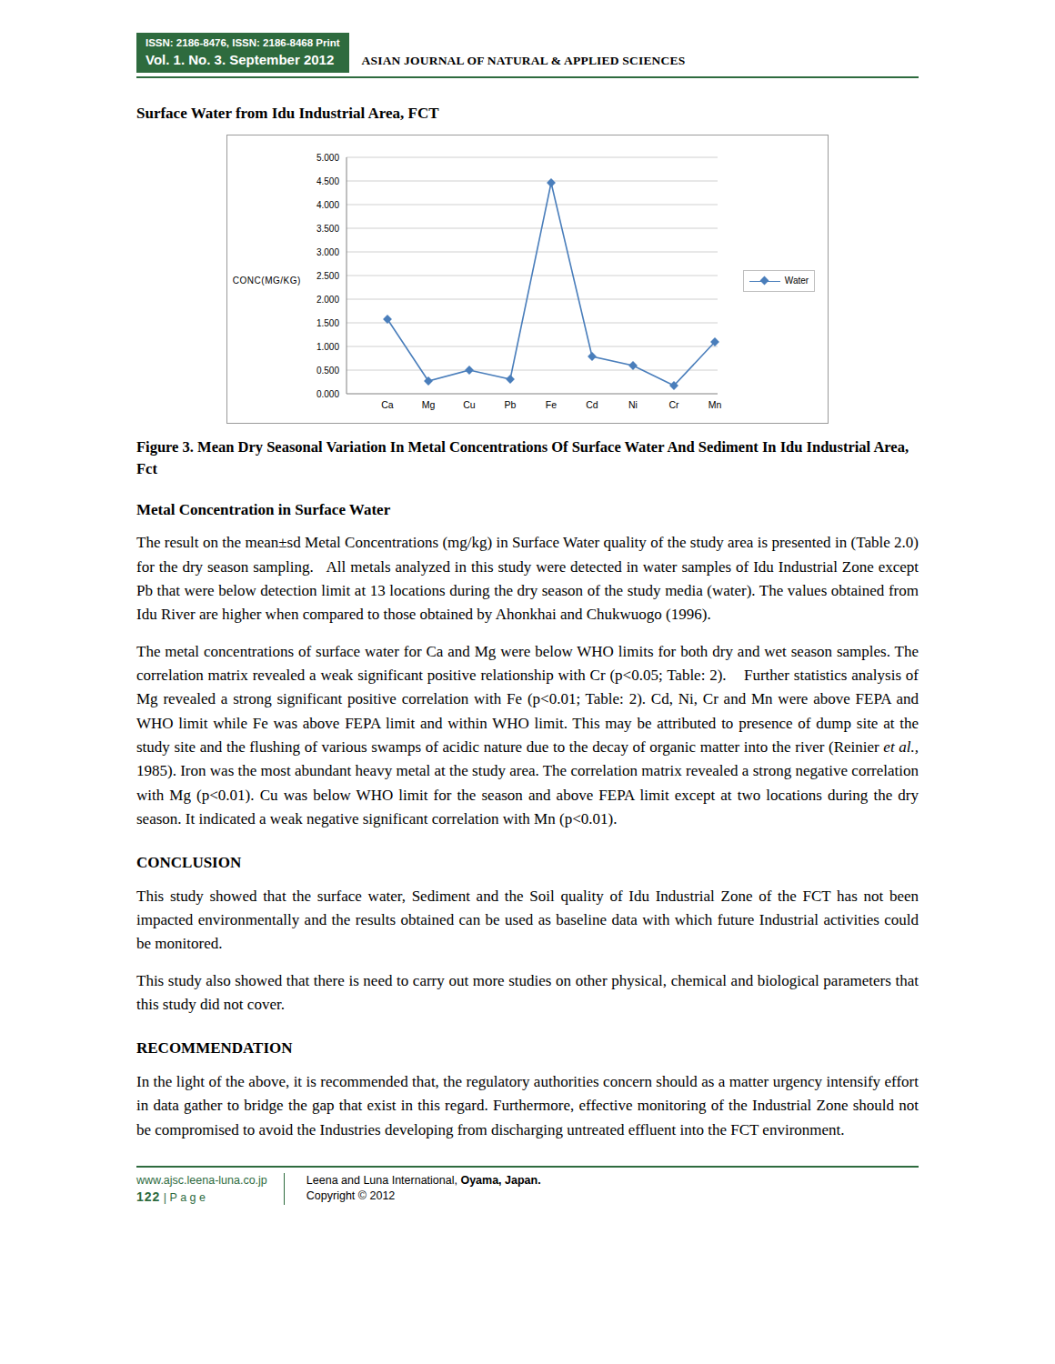ISSN: 2186-8476, ISSN: 2186-8468 Print
Vol. 1. No. 3. September 2012
ASIAN JOURNAL OF NATURAL & APPLIED SCIENCES
Surface Water from Idu Industrial Area, FCT
CONC(MG/KG)
5.000 4.500 4.000 3.500 3.000 2.500 2.000 1.500 1.000 0.500 0.000 Ca Mg Cu Pb Fe Cd Ni Cr Mn
Water
Figure 3. Mean Dry Seasonal Variation In Metal Concentrations Of Surface Water And Sediment In Idu Industrial Area, Fct
Metal Concentration in Surface Water
The result on the mean±sd Metal Concentrations (mg/kg) in Surface Water quality of the study area is presented in (Table 2.0) for the dry season sampling. All metals analyzed in this study were detected in water samples of Idu Industrial Zone except Pb that were below detection limit at 13 locations during the dry season of the study media (water). The values obtained from Idu River are higher when compared to those obtained by Ahonkhai and Chukwuogo (1996).
The metal concentrations of surface water for Ca and Mg were below WHO limits for both dry and wet season samples. The correlation matrix revealed a weak significant positive relationship with Cr (p<0.05; Table: 2). Further statistics analysis of Mg revealed a strong significant positive correlation with Fe (p<0.01; Table: 2). Cd, Ni, Cr and Mn were above FEPA and WHO limit while Fe was above FEPA limit and within WHO limit. This may be attributed to presence of dump site at the study site and the flushing of various swamps of acidic nature due to the decay of organic matter into the river (Reinier et al., 1985). Iron was the most abundant heavy metal at the study area. The correlation matrix revealed a strong negative correlation with Mg (p<0.01). Cu was below WHO limit for the season and above FEPA limit except at two locations during the dry season. It indicated a weak negative significant correlation with Mn (p<0.01).
CONCLUSION
This study showed that the surface water, Sediment and the Soil quality of Idu Industrial Zone of the FCT has not been impacted environmentally and the results obtained can be used as baseline data with which future Industrial activities could be monitored.
This study also showed that there is need to carry out more studies on other physical, chemical and biological parameters that this study did not cover.
RECOMMENDATION
In the light of the above, it is recommended that, the regulatory authorities concern should as a matter urgency intensify effort in data gather to bridge the gap that exist in this regard. Furthermore, effective monitoring of the Industrial Zone should not be compromised to avoid the Industries developing from discharging untreated effluent into the FCT environment.
www.ajsc.leena-luna.co.jp
122 | P a g e
Leena and Luna International, Oyama, Japan.
Copyright © 2012